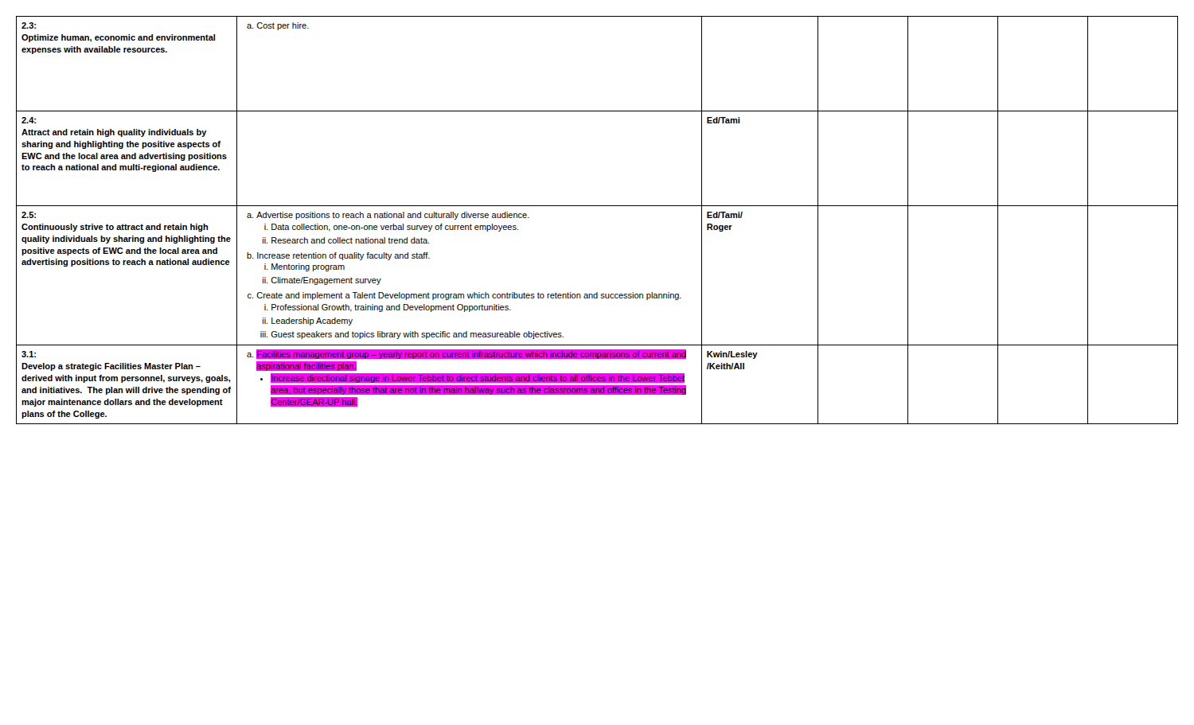| 2.3: Optimize human, economic and environmental expenses with available resources. | Cost per hire. | | | | | |
| 2.4: Attract and retain high quality individuals by sharing and highlighting the positive aspects of EWC and the local area and advertising positions to reach a national and multi-regional audience. | | Ed/Tami | | | | |
| 2.5: Continuously strive to attract and retain high quality individuals by sharing and highlighting the positive aspects of EWC and the local area and advertising positions to reach a national audience | Advertise positions to reach a national and culturally diverse audience. Data collection, one-on-one verbal survey of current employees. Research and collect national trend data. Increase retention of quality faculty and staff. Mentoring program Climate/Engagement survey Create and implement a Talent Development program which contributes to retention and succession planning. Professional Growth, training and Development Opportunities. Leadership Academy Guest speakers and topics library with specific and measureable objectives. | Ed/Tami/ Roger | | | | |
| 3.1: Develop a strategic Facilities Master Plan – derived with input from personnel, surveys, goals, and initiatives. The plan will drive the spending of major maintenance dollars and the development plans of the College. | Facilities management group – yearly report on current infrastructure which include comparisons of current and aspirational facilities plan. Increase directional signage in Lower Tebbet to direct students and clients to all offices in the Lower Tebbet area, but especially those that are not in the main hallway such as the classrooms and offices in the Testing Center/GEAR-UP hall. | Kwin/Lesley /Keith/All | | | | |